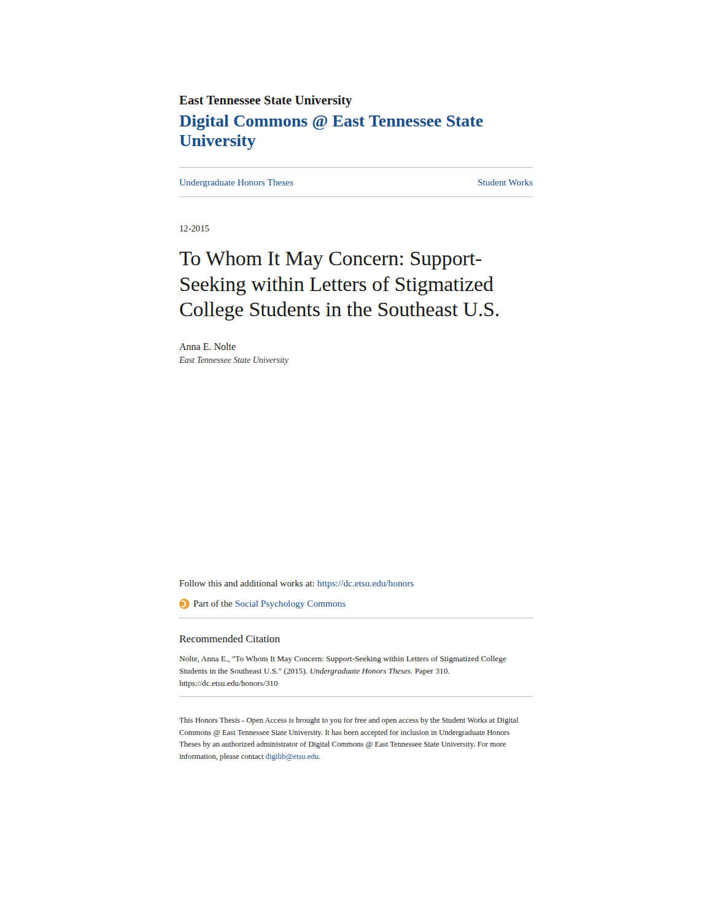East Tennessee State University
Digital Commons @ East Tennessee State University
Undergraduate Honors Theses
Student Works
12-2015
To Whom It May Concern: Support-Seeking within Letters of Stigmatized College Students in the Southeast U.S.
Anna E. Nolte
East Tennessee State University
Follow this and additional works at: https://dc.etsu.edu/honors
Part of the Social Psychology Commons
Recommended Citation
Nolte, Anna E., "To Whom It May Concern: Support-Seeking within Letters of Stigmatized College Students in the Southeast U.S." (2015). Undergraduate Honors Theses. Paper 310. https://dc.etsu.edu/honors/310
This Honors Thesis - Open Access is brought to you for free and open access by the Student Works at Digital Commons @ East Tennessee State University. It has been accepted for inclusion in Undergraduate Honors Theses by an authorized administrator of Digital Commons @ East Tennessee State University. For more information, please contact digilib@etsu.edu.